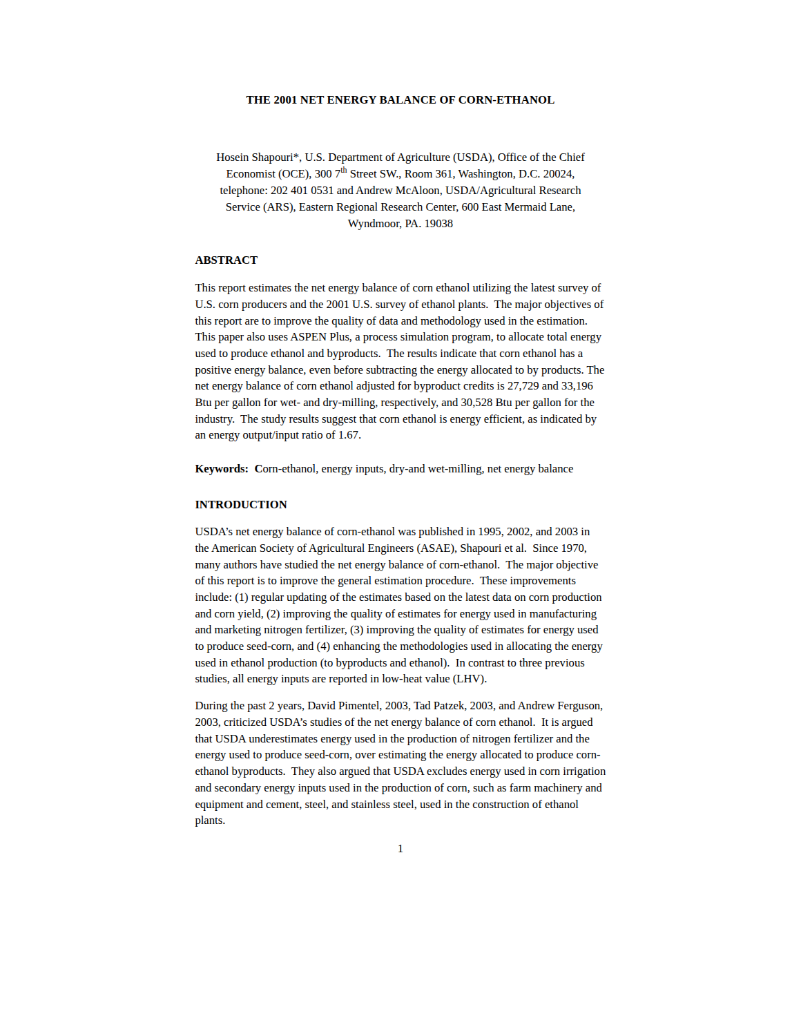THE 2001 NET ENERGY BALANCE OF CORN-ETHANOL
Hosein Shapouri*, U.S. Department of Agriculture (USDA), Office of the Chief Economist (OCE), 300 7th Street SW., Room 361, Washington, D.C. 20024, telephone: 202 401 0531 and Andrew McAloon, USDA/Agricultural Research Service (ARS), Eastern Regional Research Center, 600 East Mermaid Lane, Wyndmoor, PA. 19038
ABSTRACT
This report estimates the net energy balance of corn ethanol utilizing the latest survey of U.S. corn producers and the 2001 U.S. survey of ethanol plants. The major objectives of this report are to improve the quality of data and methodology used in the estimation. This paper also uses ASPEN Plus, a process simulation program, to allocate total energy used to produce ethanol and byproducts. The results indicate that corn ethanol has a positive energy balance, even before subtracting the energy allocated to by products. The net energy balance of corn ethanol adjusted for byproduct credits is 27,729 and 33,196 Btu per gallon for wet- and dry-milling, respectively, and 30,528 Btu per gallon for the industry. The study results suggest that corn ethanol is energy efficient, as indicated by an energy output/input ratio of 1.67.
Keywords: Corn-ethanol, energy inputs, dry-and wet-milling, net energy balance
INTRODUCTION
USDA’s net energy balance of corn-ethanol was published in 1995, 2002, and 2003 in the American Society of Agricultural Engineers (ASAE), Shapouri et al. Since 1970, many authors have studied the net energy balance of corn-ethanol. The major objective of this report is to improve the general estimation procedure. These improvements include: (1) regular updating of the estimates based on the latest data on corn production and corn yield, (2) improving the quality of estimates for energy used in manufacturing and marketing nitrogen fertilizer, (3) improving the quality of estimates for energy used to produce seed-corn, and (4) enhancing the methodologies used in allocating the energy used in ethanol production (to byproducts and ethanol). In contrast to three previous studies, all energy inputs are reported in low-heat value (LHV).
During the past 2 years, David Pimentel, 2003, Tad Patzek, 2003, and Andrew Ferguson, 2003, criticized USDA’s studies of the net energy balance of corn ethanol. It is argued that USDA underestimates energy used in the production of nitrogen fertilizer and the energy used to produce seed-corn, over estimating the energy allocated to produce corn-ethanol byproducts. They also argued that USDA excludes energy used in corn irrigation and secondary energy inputs used in the production of corn, such as farm machinery and equipment and cement, steel, and stainless steel, used in the construction of ethanol plants.
1